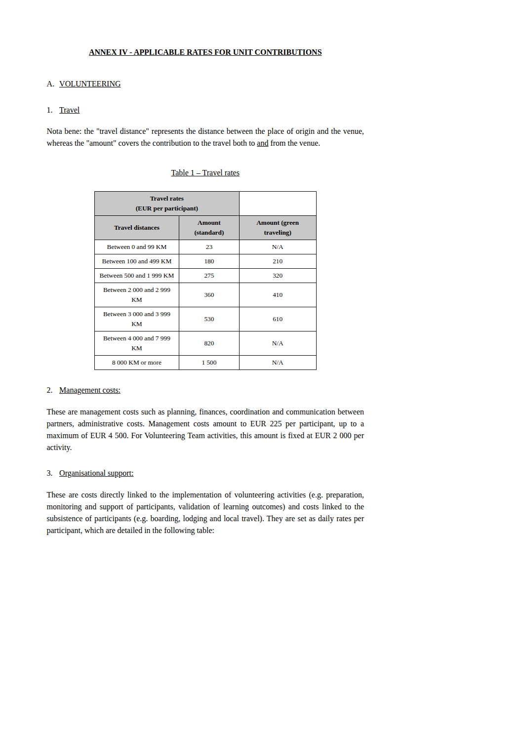ANNEX IV - APPLICABLE RATES FOR UNIT CONTRIBUTIONS
A. VOLUNTEERING
1. Travel
Nota bene: the "travel distance" represents the distance between the place of origin and the venue, whereas the "amount" covers the contribution to the travel both to and from the venue.
Table 1 – Travel rates
| Travel rates (EUR per participant) | |
| --- | --- |
| Travel distances | Amount (standard) | Amount (green traveling) |
| Between 0 and 99 KM | 23 | N/A |
| Between 100 and 499 KM | 180 | 210 |
| Between 500 and 1 999 KM | 275 | 320 |
| Between 2 000 and 2 999 KM | 360 | 410 |
| Between 3 000 and 3 999 KM | 530 | 610 |
| Between 4 000 and 7 999 KM | 820 | N/A |
| 8 000 KM or more | 1 500 | N/A |
2. Management costs:
These are management costs such as planning, finances, coordination and communication between partners, administrative costs. Management costs amount to EUR 225 per participant, up to a maximum of EUR 4 500. For Volunteering Team activities, this amount is fixed at EUR 2 000 per activity.
3. Organisational support:
These are costs directly linked to the implementation of volunteering activities (e.g. preparation, monitoring and support of participants, validation of learning outcomes) and costs linked to the subsistence of participants (e.g. boarding, lodging and local travel). They are set as daily rates per participant, which are detailed in the following table: